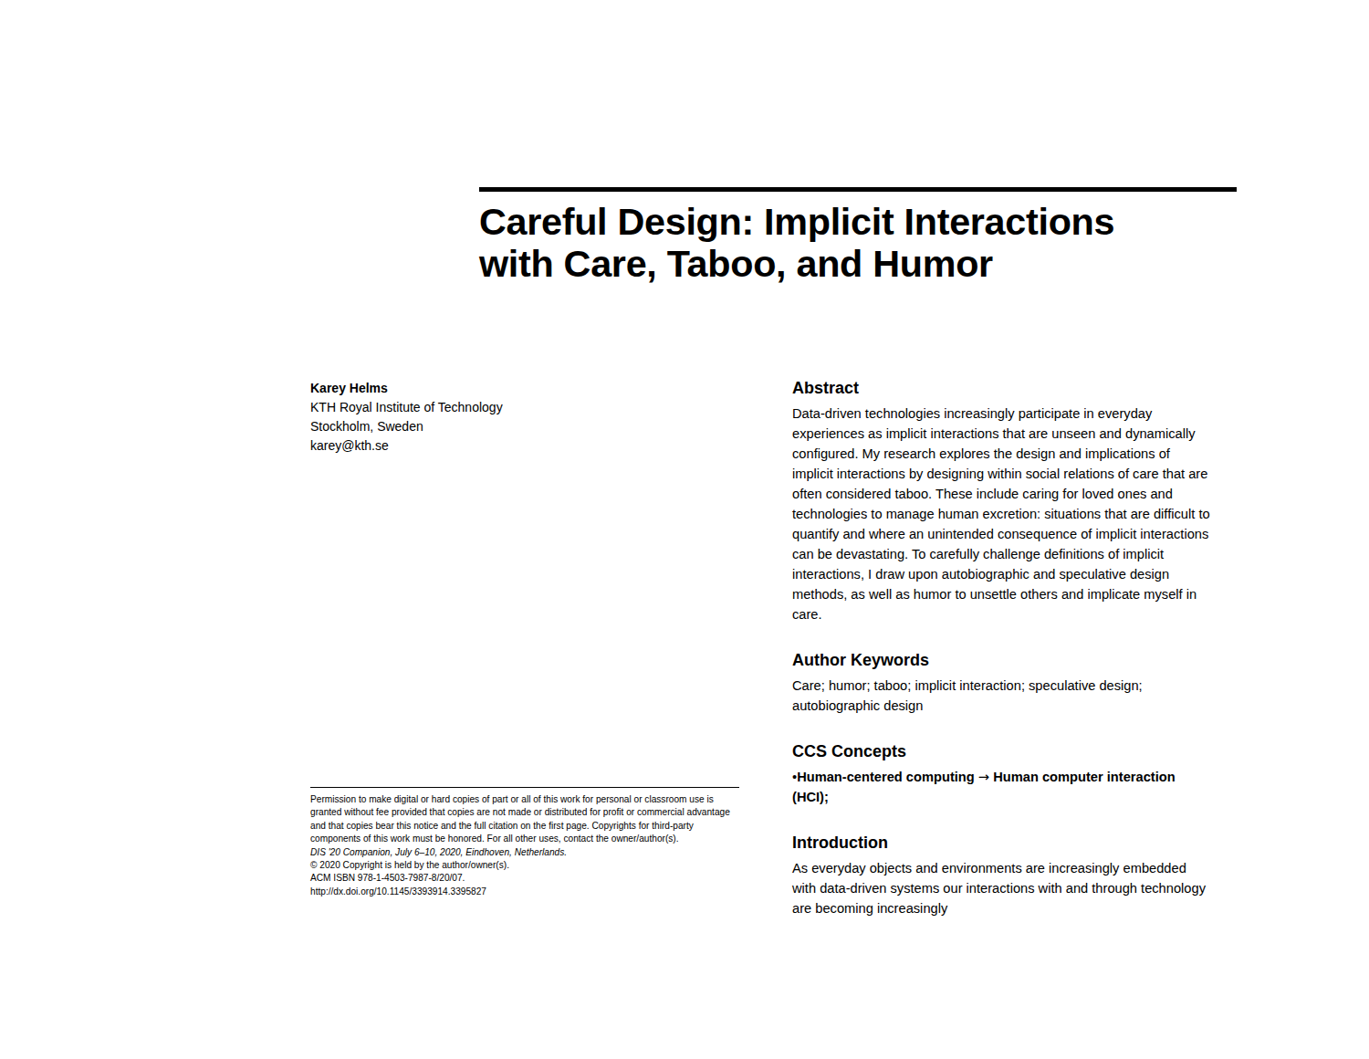Careful Design: Implicit Interactions
with Care, Taboo, and Humor
Karey Helms
KTH Royal Institute of Technology
Stockholm, Sweden
karey@kth.se
Permission to make digital or hard copies of part or all of this work for personal or classroom use is granted without fee provided that copies are not made or distributed for profit or commercial advantage and that copies bear this notice and the full citation on the first page. Copyrights for third-party components of this work must be honored. For all other uses, contact the owner/author(s).
DIS '20 Companion, July 6–10, 2020, Eindhoven, Netherlands.
© 2020 Copyright is held by the author/owner(s).
ACM ISBN 978-1-4503-7987-8/20/07.
http://dx.doi.org/10.1145/3393914.3395827
Abstract
Data-driven technologies increasingly participate in everyday experiences as implicit interactions that are unseen and dynamically configured. My research explores the design and implications of implicit interactions by designing within social relations of care that are often considered taboo. These include caring for loved ones and technologies to manage human excretion: situations that are difficult to quantify and where an unintended consequence of implicit interactions can be devastating. To carefully challenge definitions of implicit interactions, I draw upon autobiographic and speculative design methods, as well as humor to unsettle others and implicate myself in care.
Author Keywords
Care; humor; taboo; implicit interaction; speculative design; autobiographic design
CCS Concepts
•Human-centered computing → Human computer interaction (HCI);
Introduction
As everyday objects and environments are increasingly embedded with data-driven systems our interactions with and through technology are becoming increasingly